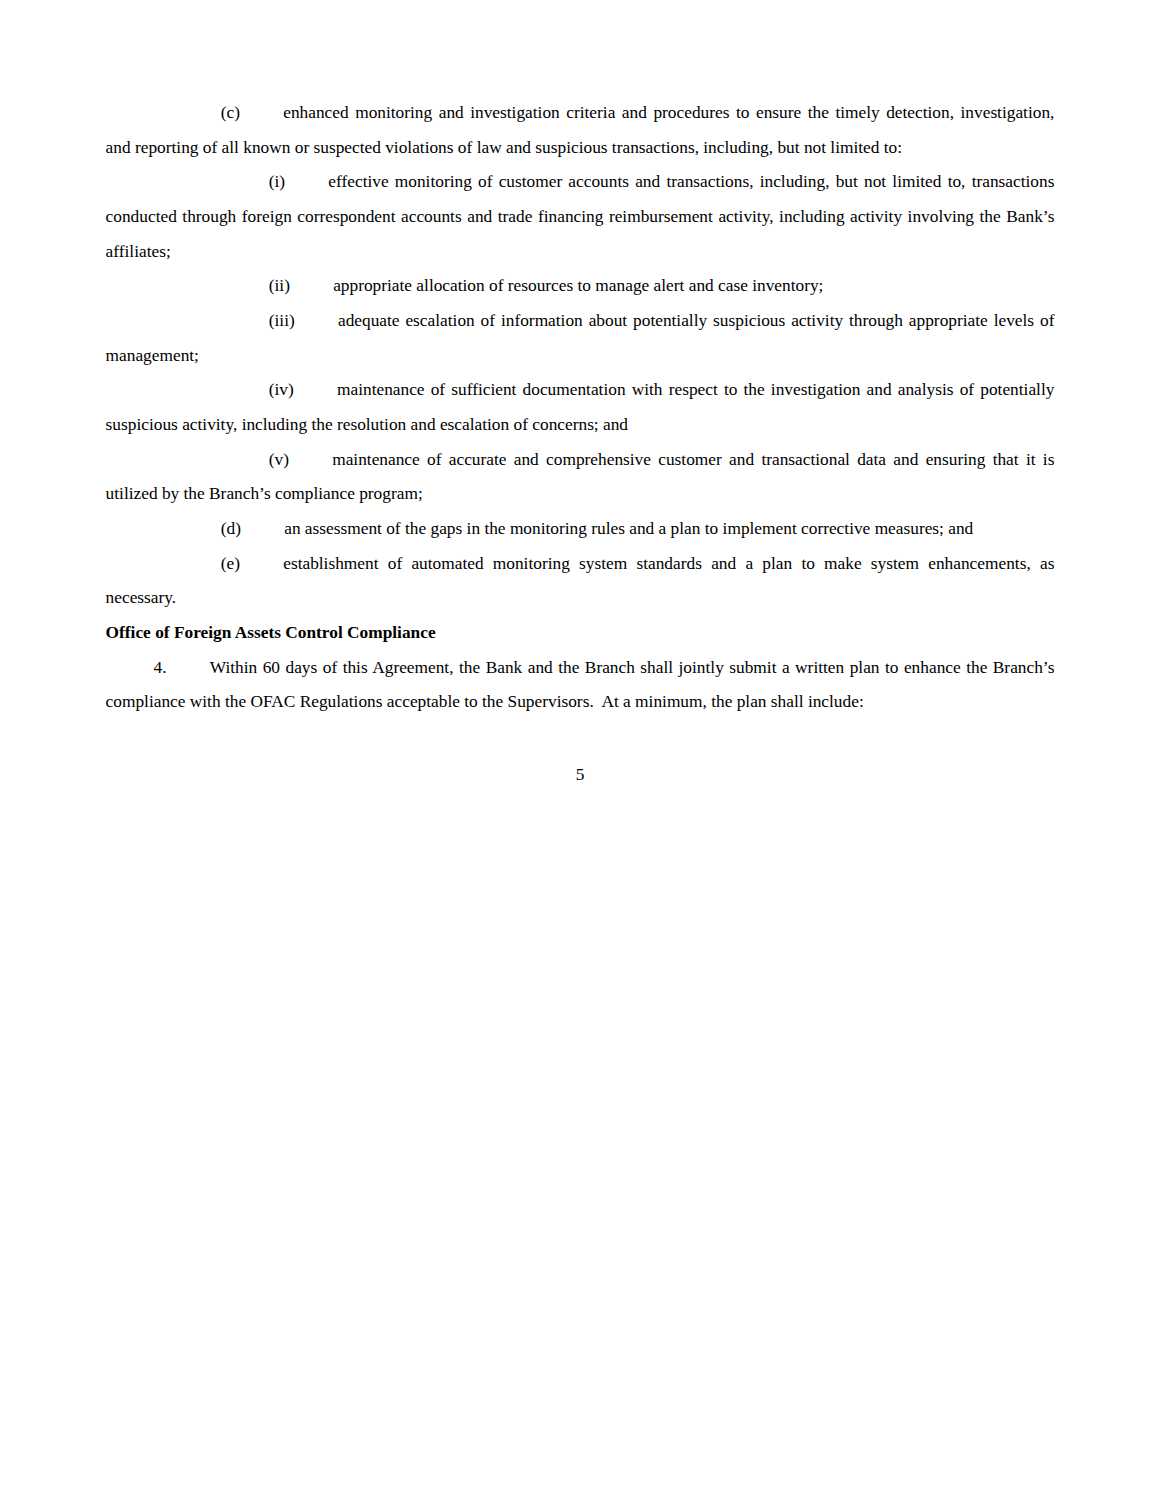(c) enhanced monitoring and investigation criteria and procedures to ensure the timely detection, investigation, and reporting of all known or suspected violations of law and suspicious transactions, including, but not limited to:
(i) effective monitoring of customer accounts and transactions, including, but not limited to, transactions conducted through foreign correspondent accounts and trade financing reimbursement activity, including activity involving the Bank’s affiliates;
(ii) appropriate allocation of resources to manage alert and case inventory;
(iii) adequate escalation of information about potentially suspicious activity through appropriate levels of management;
(iv) maintenance of sufficient documentation with respect to the investigation and analysis of potentially suspicious activity, including the resolution and escalation of concerns; and
(v) maintenance of accurate and comprehensive customer and transactional data and ensuring that it is utilized by the Branch’s compliance program;
(d) an assessment of the gaps in the monitoring rules and a plan to implement corrective measures; and
(e) establishment of automated monitoring system standards and a plan to make system enhancements, as necessary.
Office of Foreign Assets Control Compliance
4. Within 60 days of this Agreement, the Bank and the Branch shall jointly submit a written plan to enhance the Branch’s compliance with the OFAC Regulations acceptable to the Supervisors. At a minimum, the plan shall include:
5